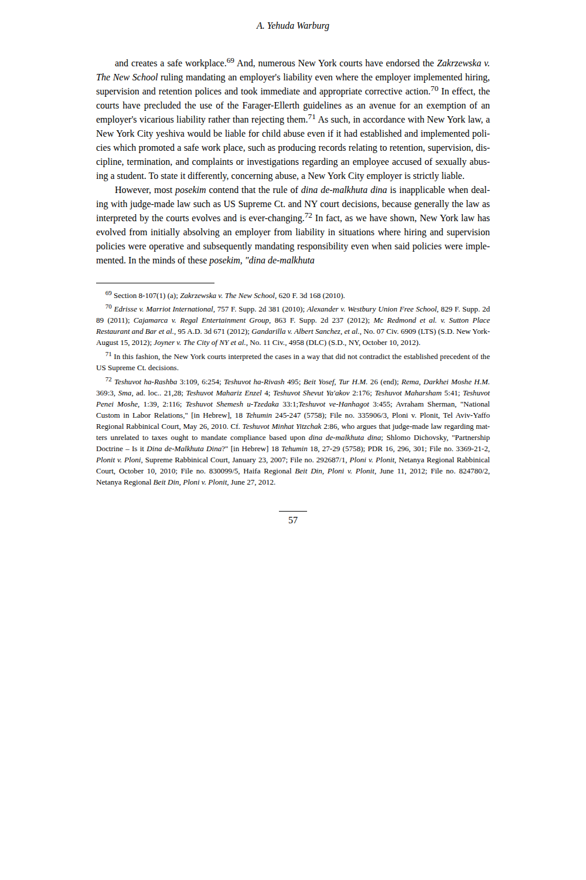A. Yehuda Warburg
and creates a safe workplace.69 And, numerous New York courts have endorsed the Zakrzewska v. The New School ruling mandating an employer's liability even where the employer implemented hiring, supervision and retention polices and took immediate and appropriate corrective action.70 In effect, the courts have precluded the use of the Farager-Ellerth guidelines as an avenue for an exemption of an employer's vicarious liability rather than rejecting them.71 As such, in accordance with New York law, a New York City yeshiva would be liable for child abuse even if it had established and implemented policies which promoted a safe work place, such as producing records relating to retention, supervision, discipline, termination, and complaints or investigations regarding an employee accused of sexually abusing a student. To state it differently, concerning abuse, a New York City employer is strictly liable.
However, most posekim contend that the rule of dina de-malkhuta dina is inapplicable when dealing with judge-made law such as US Supreme Ct. and NY court decisions, because generally the law as interpreted by the courts evolves and is ever-changing.72 In fact, as we have shown, New York law has evolved from initially absolving an employer from liability in situations where hiring and supervision policies were operative and subsequently mandating responsibility even when said policies were implemented. In the minds of these posekim, "dina de-malkhuta
69 Section 8-107(1) (a); Zakrzewska v. The New School, 620 F. 3d 168 (2010).
70 Edrisse v. Marriot International, 757 F. Supp. 2d 381 (2010); Alexander v. Westbury Union Free School, 829 F. Supp. 2d 89 (2011); Cajamarca v. Regal Entertainment Group, 863 F. Supp. 2d 237 (2012); Mc Redmond et al. v. Sutton Place Restaurant and Bar et al., 95 A.D. 3d 671 (2012); Gandarilla v. Albert Sanchez, et al., No. 07 Civ. 6909 (LTS) (S.D. New York- August 15, 2012); Joyner v. The City of NY et al., No. 11 Civ., 4958 (DLC) (S.D., NY, October 10, 2012).
71 In this fashion, the New York courts interpreted the cases in a way that did not contradict the established precedent of the US Supreme Ct. decisions.
72 Teshuvot ha-Rashba 3:109, 6:254; Teshuvot ha-Rivash 495; Beit Yosef, Tur H.M. 26 (end); Rema, Darkhei Moshe H.M. 369:3, Sma, ad. loc.. 21,28; Teshuvot Mahariz Enzel 4; Teshuvot Shevut Ya'akov 2:176; Teshuvot Maharsham 5:41; Teshuvot Penei Moshe, 1:39, 2:116; Teshuvot Shemesh u-Tzedaka 33:1;Teshuvot ve-Hanhagot 3:455; Avraham Sherman, "National Custom in Labor Relations," [in Hebrew], 18 Tehumin 245-247 (5758); File no. 335906/3, Ploni v. Plonit, Tel Aviv-Yaffo Regional Rabbinical Court, May 26, 2010. Cf. Teshuvot Minhat Yitzchak 2:86, who argues that judge-made law regarding matters unrelated to taxes ought to mandate compliance based upon dina de-malkhuta dina; Shlomo Dichovsky, "Partnership Doctrine – Is it Dina de-Malkhuta Dina?" [in Hebrew] 18 Tehumin 18, 27-29 (5758); PDR 16, 296, 301; File no. 3369-21-2, Plonit v. Ploni, Supreme Rabbinical Court, January 23, 2007; File no. 292687/1, Ploni v. Plonit, Netanya Regional Rabbinical Court, October 10, 2010; File no. 830099/5, Haifa Regional Beit Din, Ploni v. Plonit, June 11, 2012; File no. 824780/2, Netanya Regional Beit Din, Ploni v. Plonit, June 27, 2012.
57